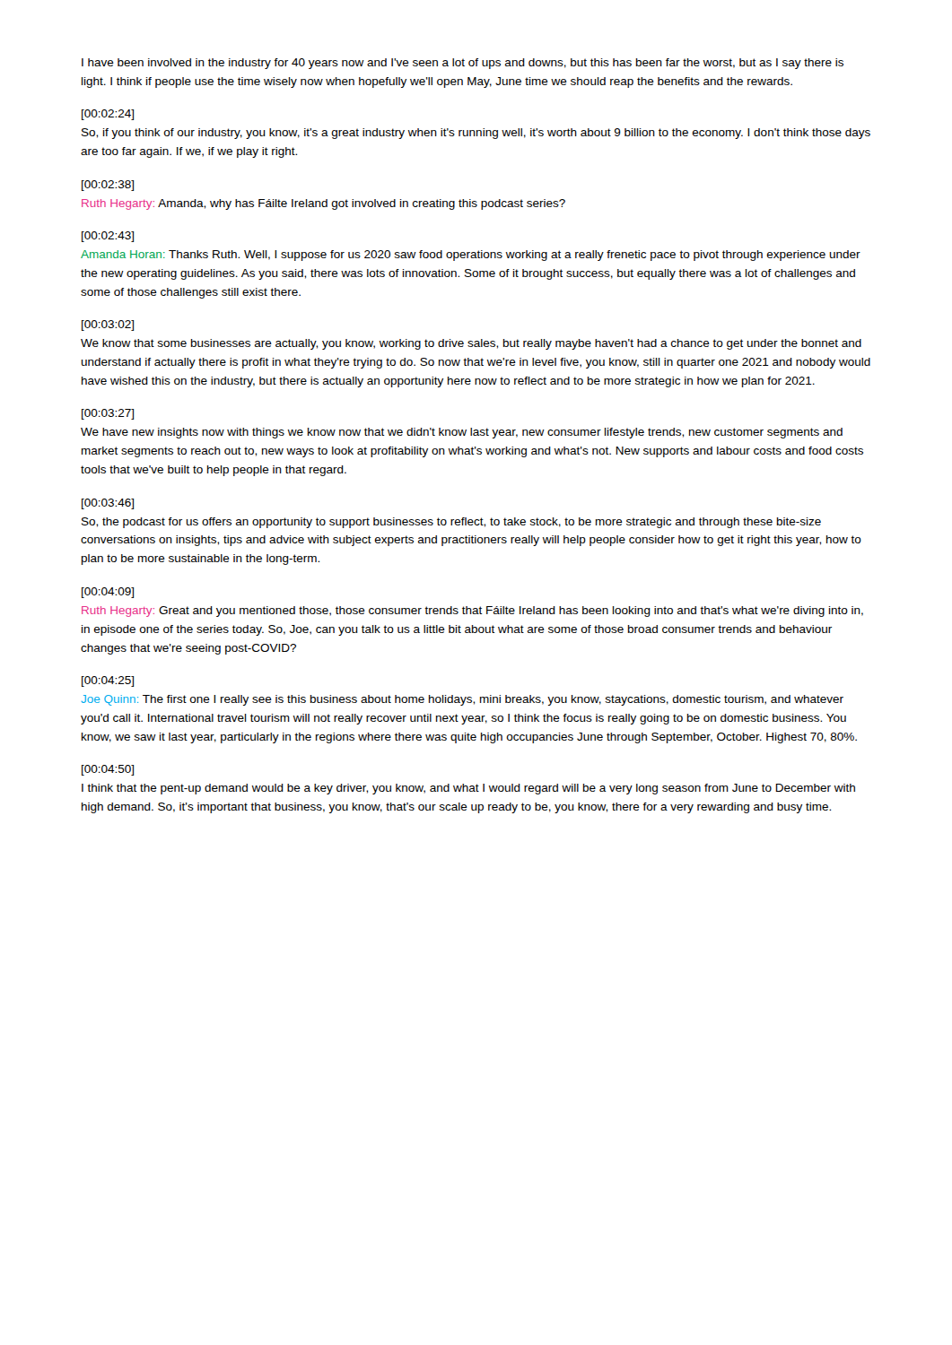I have been involved in the industry for 40 years now and I've seen a lot of ups and downs, but this has been far the worst, but as I say there is light. I think if people use the time wisely now when hopefully we'll open May, June time we should reap the benefits and the rewards.
[00:02:24]
So, if you think of our industry, you know, it's a great industry when it's running well, it's worth about 9 billion to the economy. I don't think those days are too far again. If we, if we play it right.
[00:02:38]
Ruth Hegarty: Amanda, why has Fáilte Ireland got involved in creating this podcast series?
[00:02:43]
Amanda Horan: Thanks Ruth. Well, I suppose for us 2020 saw food operations working at a really frenetic pace to pivot through experience under the new operating guidelines. As you said, there was lots of innovation. Some of it brought success, but equally there was a lot of challenges and some of those challenges still exist there.
[00:03:02]
We know that some businesses are actually, you know, working to drive sales, but really maybe haven't had a chance to get under the bonnet and understand if actually there is profit in what they're trying to do. So now that we're in level five, you know, still in quarter one 2021 and nobody would have wished this on the industry, but there is actually an opportunity here now to reflect and to be more strategic in how we plan for 2021.
[00:03:27]
We have new insights now with things we know now that we didn't know last year, new consumer lifestyle trends, new customer segments and market segments to reach out to, new ways to look at profitability on what's working and what's not. New supports and labour costs and food costs tools that we've built to help people in that regard.
[00:03:46]
So, the podcast for us offers an opportunity to support businesses to reflect, to take stock, to be more strategic and through these bite-size conversations on insights, tips and advice with subject experts and practitioners really will help people consider how to get it right this year, how to plan to be more sustainable in the long-term.
[00:04:09]
Ruth Hegarty: Great and you mentioned those, those consumer trends that Fáilte Ireland has been looking into and that's what we're diving into in, in episode one of the series today. So, Joe, can you talk to us a little bit about what are some of those broad consumer trends and behaviour changes that we're seeing post-COVID?
[00:04:25]
Joe Quinn: The first one I really see is this business about home holidays, mini breaks, you know, staycations, domestic tourism, and whatever you'd call it. International travel tourism will not really recover until next year, so I think the focus is really going to be on domestic business. You know, we saw it last year, particularly in the regions where there was quite high occupancies June through September, October. Highest 70, 80%.
[00:04:50]
I think that the pent-up demand would be a key driver, you know, and what I would regard will be a very long season from June to December with high demand. So, it's important that business, you know, that's our scale up ready to be, you know, there for a very rewarding and busy time.